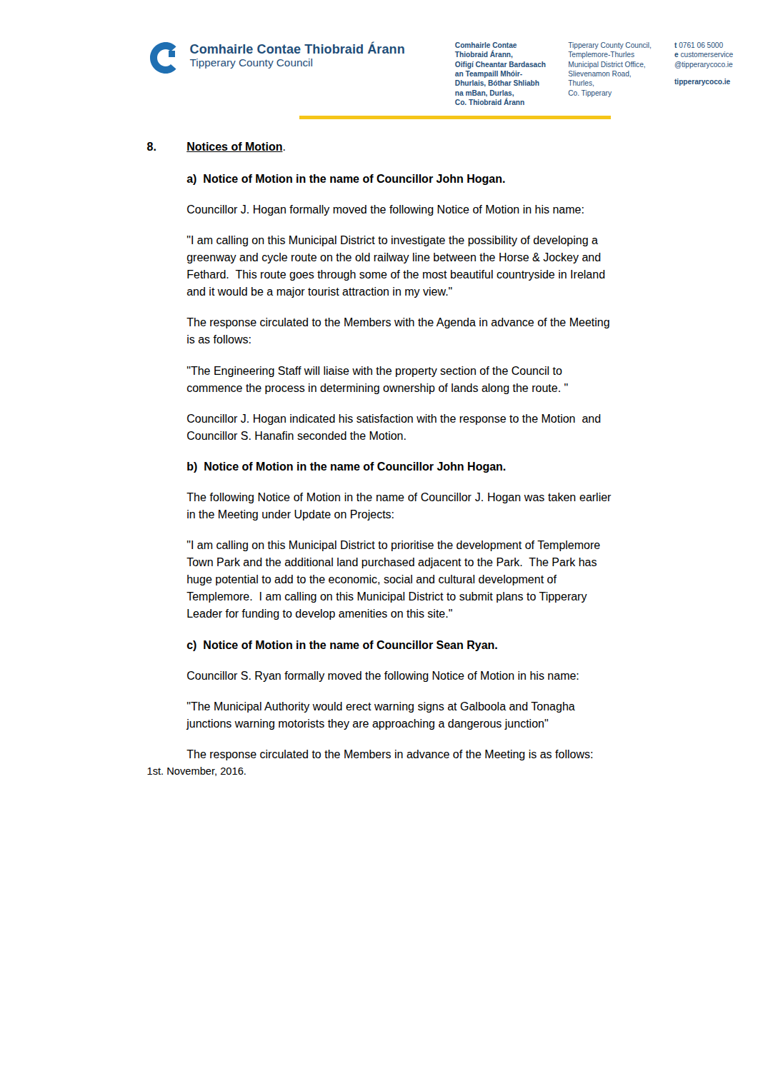Comhairle Contae Thiobraid Árann
Tipperary County Council
Comhairle Contae
Thiobraid Árann,
Oifigí Cheantar Bardasach
an Teampaill Mhóir-
Dhurlais, Bóthar Shliabh
na mBan, Durlas,
Co. Thiobraid Árann
Tipperary County Council,
Templemore-Thurles
Municipal District Office,
Slievenamon Road,
Thurles,
Co. Tipperary
t 0761 06 5000
e customerservice
@tipperarycoco.ie
tipperarycoco.ie
8.
Notices of Motion.
a) Notice of Motion in the name of Councillor John Hogan.
Councillor J. Hogan formally moved the following Notice of Motion in his name:
"I am calling on this Municipal District to investigate the possibility of developing a greenway and cycle route on the old railway line between the Horse & Jockey and Fethard. This route goes through some of the most beautiful countryside in Ireland and it would be a major tourist attraction in my view."
The response circulated to the Members with the Agenda in advance of the Meeting is as follows:
"The Engineering Staff will liaise with the property section of the Council to commence the process in determining ownership of lands along the route. "
Councillor J. Hogan indicated his satisfaction with the response to the Motion and Councillor S. Hanafin seconded the Motion.
b) Notice of Motion in the name of Councillor John Hogan.
The following Notice of Motion in the name of Councillor J. Hogan was taken earlier in the Meeting under Update on Projects:
"I am calling on this Municipal District to prioritise the development of Templemore Town Park and the additional land purchased adjacent to the Park. The Park has huge potential to add to the economic, social and cultural development of Templemore. I am calling on this Municipal District to submit plans to Tipperary Leader for funding to develop amenities on this site."
c) Notice of Motion in the name of Councillor Sean Ryan.
Councillor S. Ryan formally moved the following Notice of Motion in his name:
"The Municipal Authority would erect warning signs at Galboola and Tonagha junctions warning motorists they are approaching a dangerous junction"
The response circulated to the Members in advance of the Meeting is as follows:
1st. November, 2016.